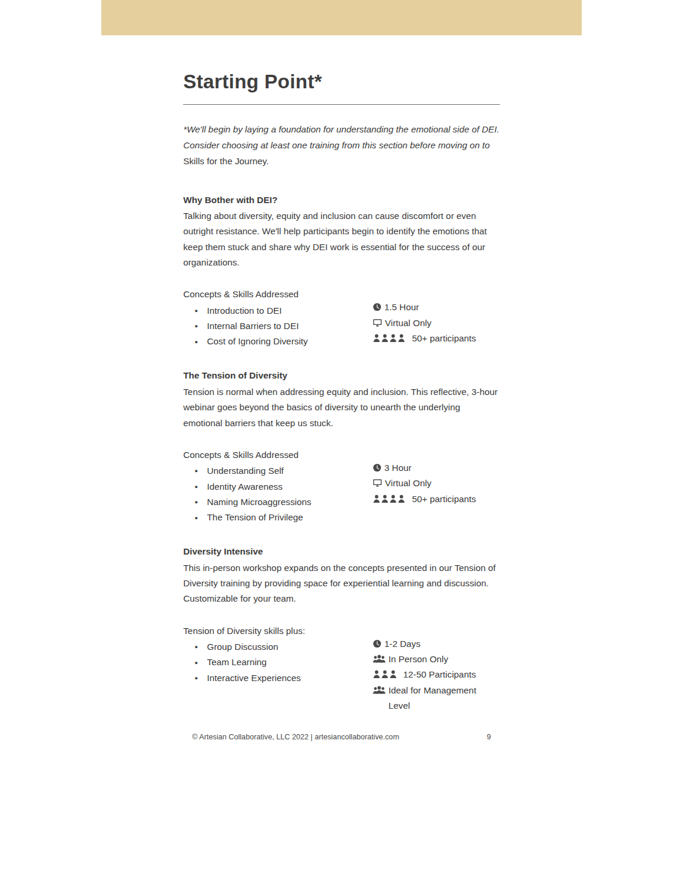Starting Point*
*We'll begin by laying a foundation for understanding the emotional side of DEI. Consider choosing at least one training from this section before moving on to Skills for the Journey.
Why Bother with DEI?
Talking about diversity, equity and inclusion can cause discomfort or even outright resistance. We'll help participants begin to identify the emotions that keep them stuck and share why DEI work is essential for the success of our organizations.
Concepts & Skills Addressed
Introduction to DEI
Internal Barriers to DEI
Cost of Ignoring Diversity
1.5 Hour
Virtual Only
50+ participants
The Tension of Diversity
Tension is normal when addressing equity and inclusion. This reflective, 3-hour webinar goes beyond the basics of diversity to unearth the underlying emotional barriers that keep us stuck.
Concepts & Skills Addressed
Understanding Self
Identity Awareness
Naming Microaggressions
The Tension of Privilege
3 Hour
Virtual Only
50+ participants
Diversity Intensive
This in-person workshop expands on the concepts presented in our Tension of Diversity training by providing space for experiential learning and discussion. Customizable for your team.
Tension of Diversity skills plus:
Group Discussion
Team Learning
Interactive Experiences
1-2 Days
In Person Only
12-50 Participants
Ideal for Management Level
© Artesian Collaborative, LLC 2022 | artesiancollaborative.com 9